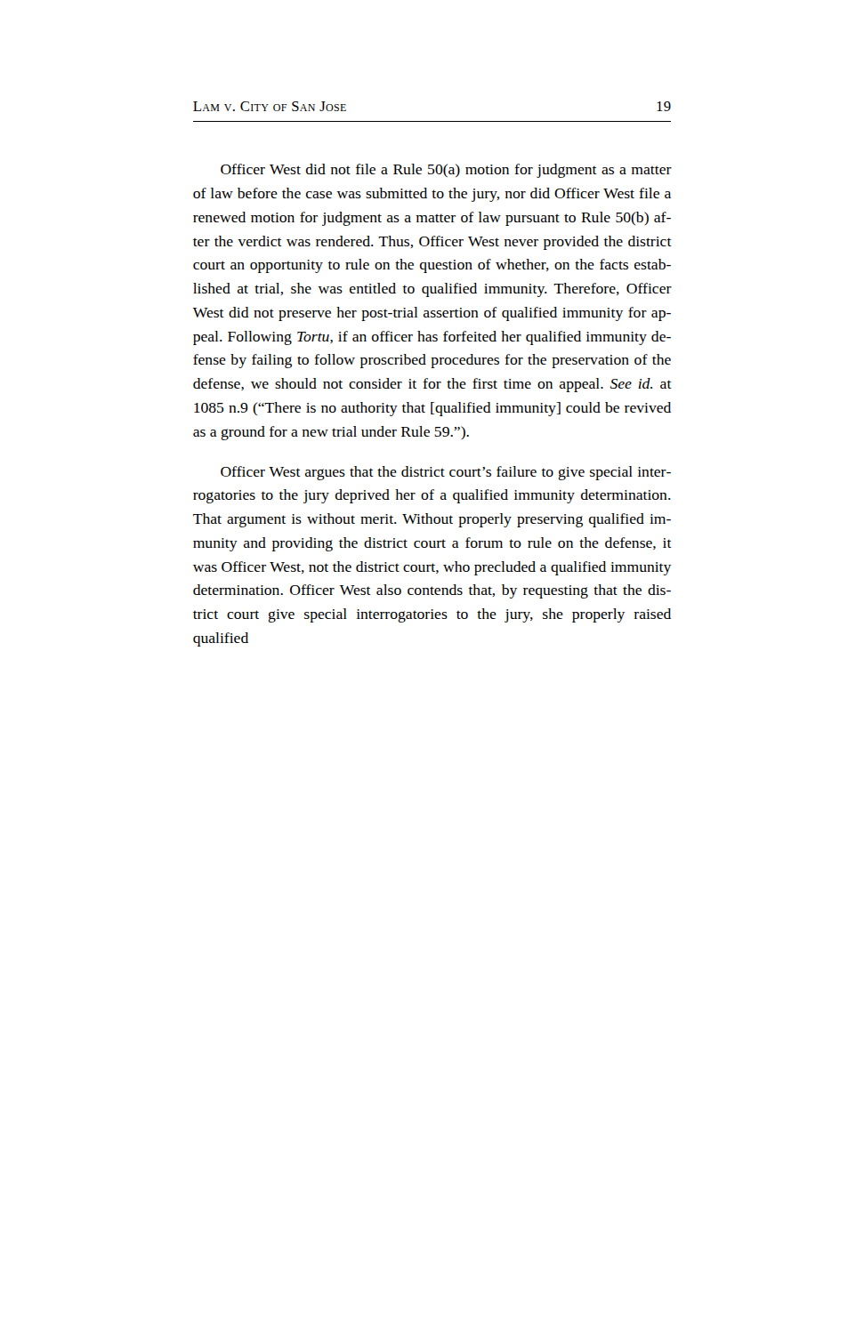Lam v. City of San Jose 19
Officer West did not file a Rule 50(a) motion for judgment as a matter of law before the case was submitted to the jury, nor did Officer West file a renewed motion for judgment as a matter of law pursuant to Rule 50(b) after the verdict was rendered. Thus, Officer West never provided the district court an opportunity to rule on the question of whether, on the facts established at trial, she was entitled to qualified immunity. Therefore, Officer West did not preserve her post-trial assertion of qualified immunity for appeal. Following Tortu, if an officer has forfeited her qualified immunity defense by failing to follow proscribed procedures for the preservation of the defense, we should not consider it for the first time on appeal. See id. at 1085 n.9 (“There is no authority that [qualified immunity] could be revived as a ground for a new trial under Rule 59.”).
Officer West argues that the district court’s failure to give special interrogatories to the jury deprived her of a qualified immunity determination. That argument is without merit. Without properly preserving qualified immunity and providing the district court a forum to rule on the defense, it was Officer West, not the district court, who precluded a qualified immunity determination. Officer West also contends that, by requesting that the district court give special interrogatories to the jury, she properly raised qualified